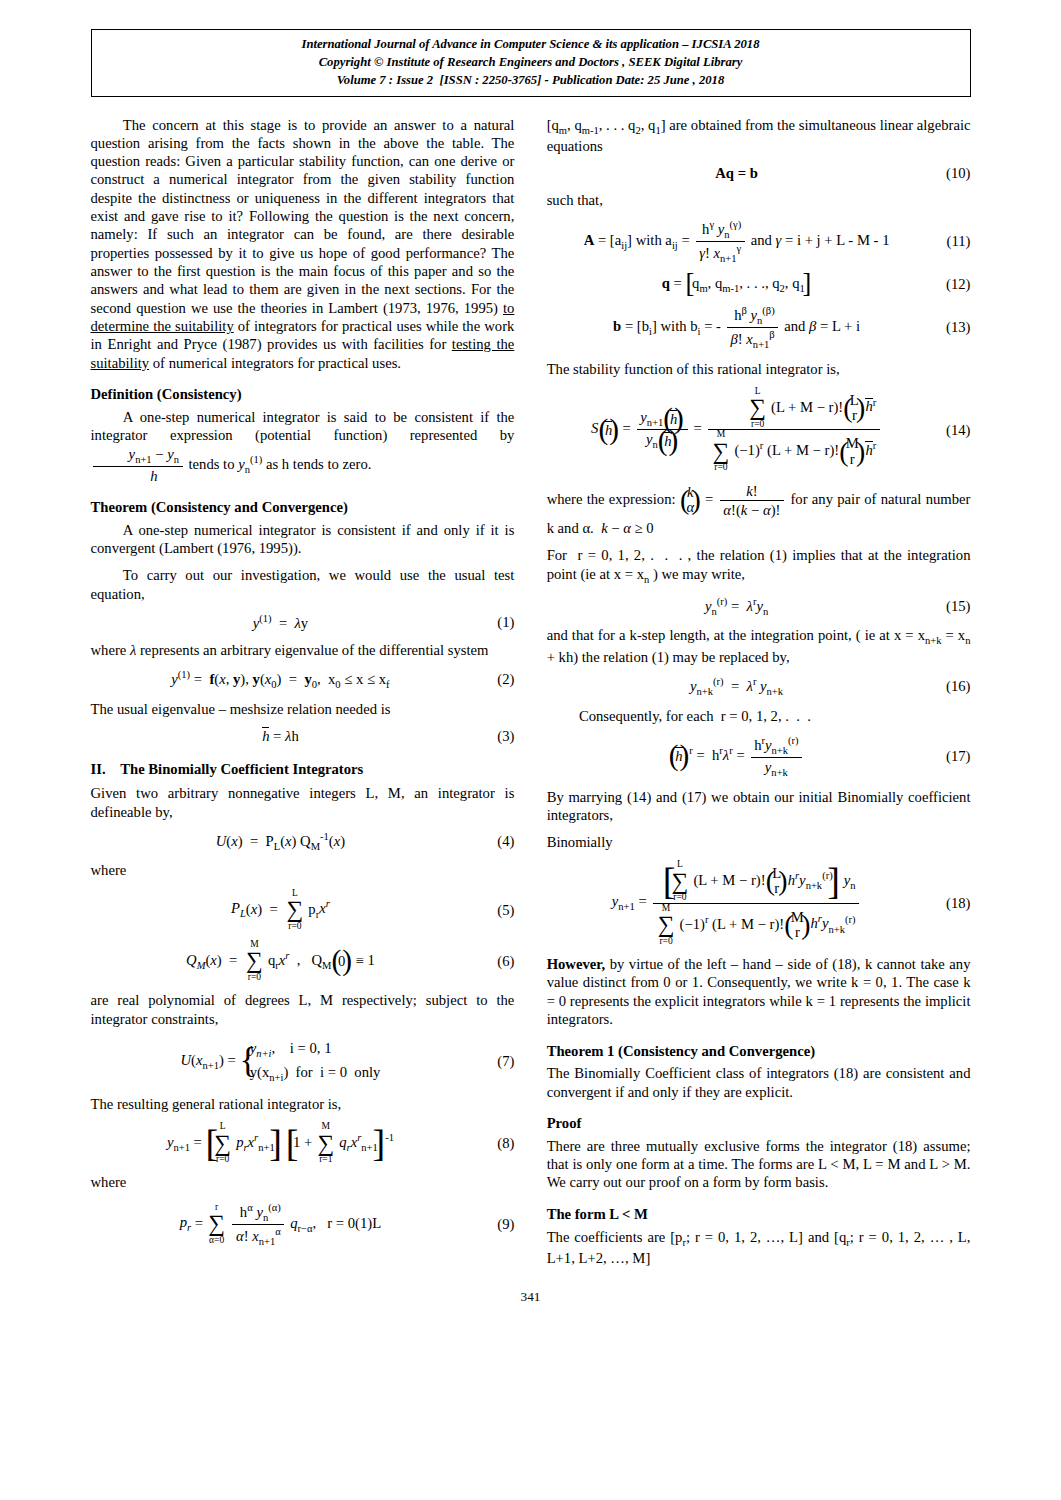International Journal of Advance in Computer Science & its application – IJCSIA 2018
Copyright © Institute of Research Engineers and Doctors , SEEK Digital Library
Volume 7 : Issue 2 [ISSN : 2250-3765] - Publication Date: 25 June , 2018
The concern at this stage is to provide an answer to a natural question arising from the facts shown in the above the table. The question reads: Given a particular stability function, can one derive or construct a numerical integrator from the given stability function despite the distinctness or uniqueness in the different integrators that exist and gave rise to it? Following the question is the next concern, namely: If such an integrator can be found, are there desirable properties possessed by it to give us hope of good performance? The answer to the first question is the main focus of this paper and so the answers and what lead to them are given in the next sections. For the second question we use the theories in Lambert (1973, 1976, 1995) to determine the suitability of integrators for practical uses while the work in Enright and Pryce (1987) provides us with facilities for testing the suitability of numerical integrators for practical uses.
Definition (Consistency)
A one-step numerical integrator is said to be consistent if the integrator expression (potential function) represented by yn+1 − yn h tends to yn(1) as h tends to zero.
Theorem (Consistency and Convergence)
A one-step numerical integrator is consistent if and only if it is convergent (Lambert (1976, 1995)).
To carry out our investigation, we would use the usual test equation,
y(1) = λy (1)
where λ represents an arbitrary eigenvalue of the differential system
y(1) = f(x, y), y(x0) = y0, x0 ≤ x ≤ xf (2)
The usual eigenvalue – meshsize relation needed is
h = λh (3)
II. The Binomially Coefficient Integrators
Given two arbitrary nonnegative integers L, M, an integrator is defineable by,
U(x) = PL(x) QM-1(x) (4)
where
PL(x) = L∑r=0 prxr (5)
QM(x) = M∑r=0 qrxr , QM0 ≡ 1 (6)
are real polynomial of degrees L, M respectively; subject to the integrator constraints,
U(xn+1) =
yn+i, i = 0, 1
y(xn+i) for i = 0 only
(7)
The resulting general rational integrator is,
yn+1 = L∑r=0 prxrn+1 1 + M∑r=1 qrxrn+1 -1 (8)
where
pr = r∑α=0 hα yn(α) α! xn+1α qr−α, r = 0(1)L (9)
[qm, qm-1, . . . q2, q1] are obtained from the simultaneous linear algebraic equations
Aq = b (10)
such that,
A = [aij] with aij = hγ yn(γ) γ! xn+1γ and γ = i + j + L - M - 1 (11)
q = qm, qm-1, . . ., q2, q1 (12)
b = [bi] with bi = - hβ yn(β) β! xn+1β and β = L + i (13)
The stability function of this rational integrator is,
Sh = yn+1h ynh = L∑r=0 (L + M − r)!Lr hr M∑r=0 (−1)r (L + M − r)!Mr hr (14)
where the expression: kα = k!α!(k − α)! for any pair of natural number k and α. k − α ≥ 0
For r = 0, 1, 2, . . . , the relation (1) implies that at the integration point (ie at x = xn ) we may write,
yn(r) = λryn (15)
and that for a k-step length, at the integration point, ( ie at x = xn+k = xn + kh) the relation (1) may be replaced by,
yn+k(r) = λr yn+k (16)
Consequently, for each r = 0, 1, 2, . . .
hr = hrλr = hryn+k(r) yn+k (17)
By marrying (14) and (17) we obtain our initial Binomially coefficient integrators,
Binomially
yn+1 = L∑r=0 (L + M − r)!Lr hryn+k(r) yn M∑r=0 (−1)r (L + M − r)!Mr hryn+k(r) (18)
However, by virtue of the left – hand – side of (18), k cannot take any value distinct from 0 or 1. Consequently, we write k = 0, 1. The case k = 0 represents the explicit integrators while k = 1 represents the implicit integrators.
Theorem 1 (Consistency and Convergence)
The Binomially Coefficient class of integrators (18) are consistent and convergent if and only if they are explicit.
Proof
There are three mutually exclusive forms the integrator (18) assume; that is only one form at a time. The forms are L < M, L = M and L > M. We carry out our proof on a form by form basis.
The form L < M
The coefficients are [pr; r = 0, 1, 2, …, L] and [qr; r = 0, 1, 2, … , L, L+1, L+2, …, M]
341